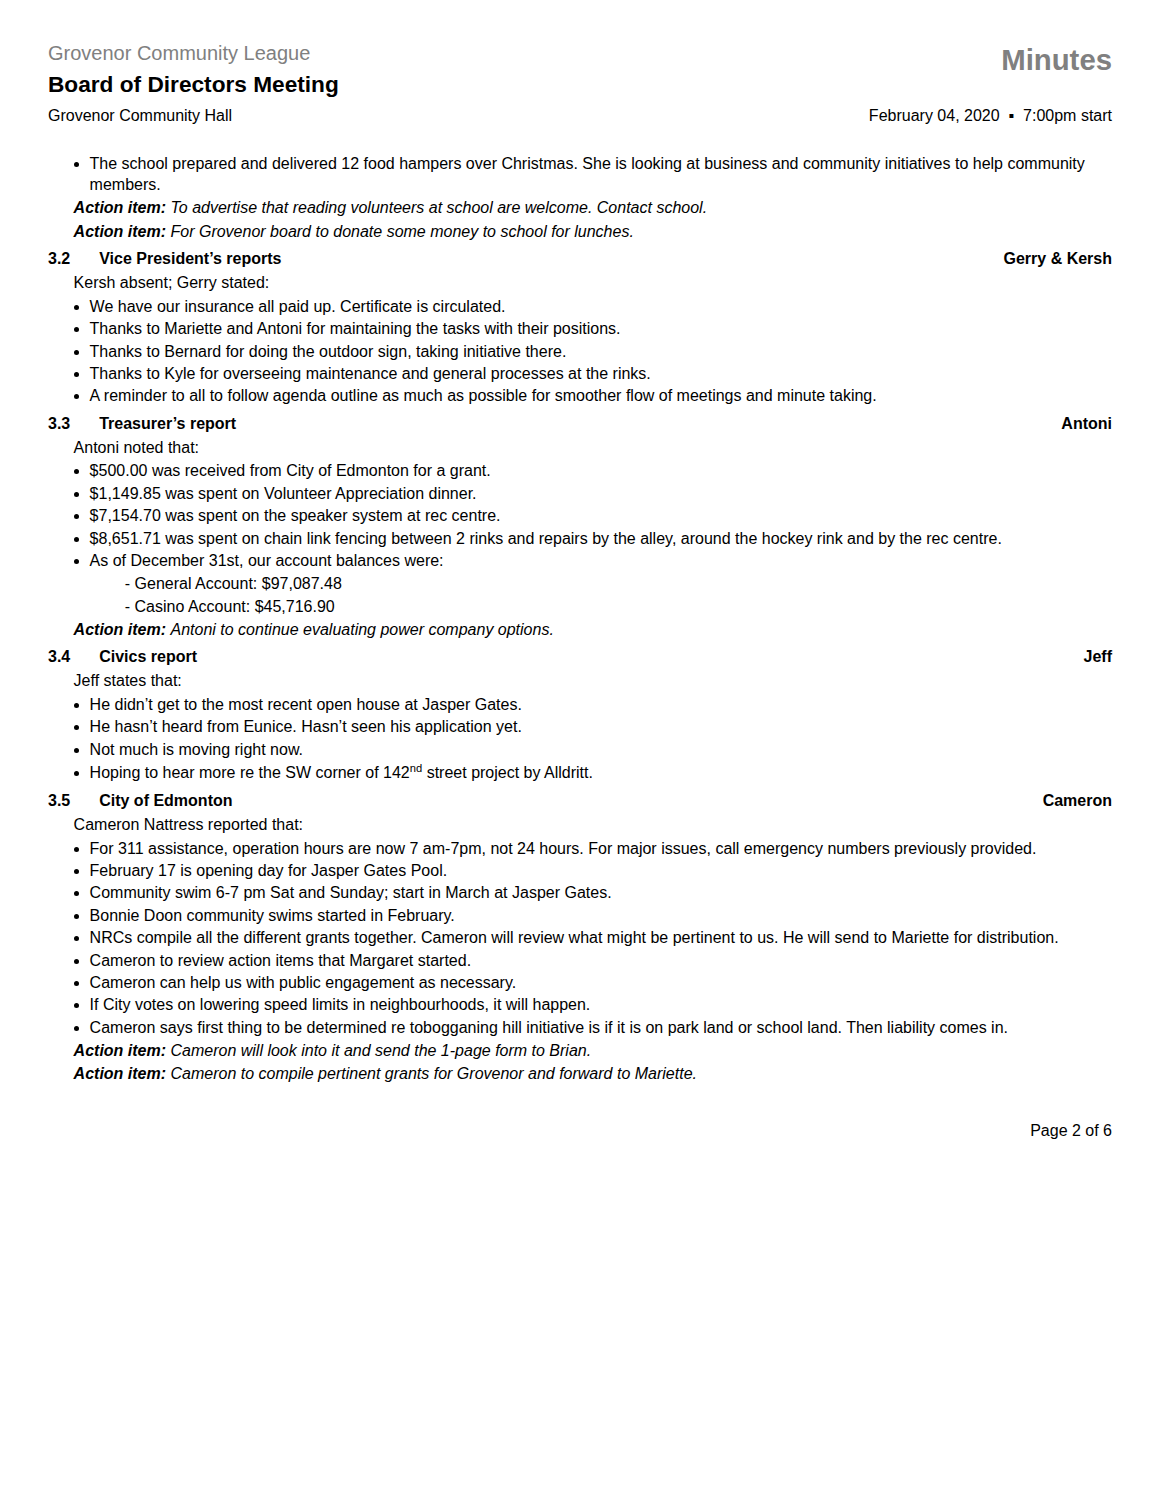Minutes
Grovenor Community League
Board of Directors Meeting
Grovenor Community Hall February 04, 2020 ▪ 7:00pm start
The school prepared and delivered 12 food hampers over Christmas. She is looking at business and community initiatives to help community members.
Action item: To advertise that reading volunteers at school are welcome. Contact school.
Action item: For Grovenor board to donate some money to school for lunches.
3.2 Vice President’s reports Gerry & Kersh
Kersh absent; Gerry stated:
We have our insurance all paid up. Certificate is circulated.
Thanks to Mariette and Antoni for maintaining the tasks with their positions.
Thanks to Bernard for doing the outdoor sign, taking initiative there.
Thanks to Kyle for overseeing maintenance and general processes at the rinks.
A reminder to all to follow agenda outline as much as possible for smoother flow of meetings and minute taking.
3.3 Treasurer’s report Antoni
Antoni noted that:
$500.00 was received from City of Edmonton for a grant.
$1,149.85 was spent on Volunteer Appreciation dinner.
$7,154.70 was spent on the speaker system at rec centre.
$8,651.71 was spent on chain link fencing between 2 rinks and repairs by the alley, around the hockey rink and by the rec centre.
As of December 31st, our account balances were:
- General Account: $97,087.48
- Casino Account: $45,716.90
Action item: Antoni to continue evaluating power company options.
3.4 Civics report Jeff
Jeff states that:
He didn’t get to the most recent open house at Jasper Gates.
He hasn’t heard from Eunice. Hasn’t seen his application yet.
Not much is moving right now.
Hoping to hear more re the SW corner of 142nd street project by Alldritt.
3.5 City of Edmonton Cameron
Cameron Nattress reported that:
For 311 assistance, operation hours are now 7 am-7pm, not 24 hours. For major issues, call emergency numbers previously provided.
February 17 is opening day for Jasper Gates Pool.
Community swim 6-7 pm Sat and Sunday; start in March at Jasper Gates.
Bonnie Doon community swims started in February.
NRCs compile all the different grants together. Cameron will review what might be pertinent to us. He will send to Mariette for distribution.
Cameron to review action items that Margaret started.
Cameron can help us with public engagement as necessary.
If City votes on lowering speed limits in neighbourhoods, it will happen.
Cameron says first thing to be determined re tobogganing hill initiative is if it is on park land or school land. Then liability comes in.
Action item: Cameron will look into it and send the 1-page form to Brian.
Action item: Cameron to compile pertinent grants for Grovenor and forward to Mariette.
Page 2 of 6